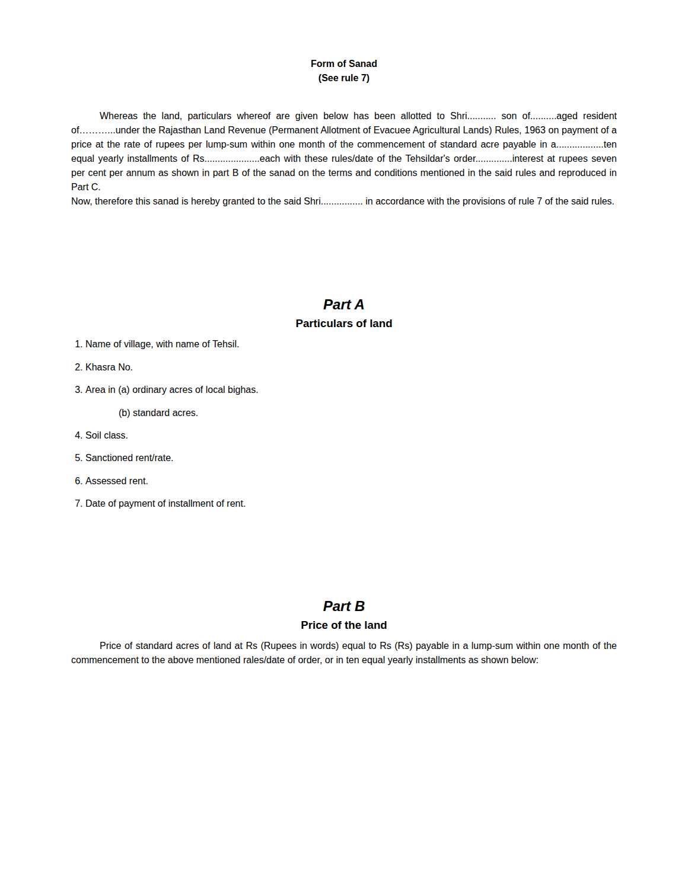Form of Sanad
(See rule 7)
Whereas the land, particulars whereof are given below has been allotted to Shri........... son of..........aged resident of………...under the Rajasthan Land Revenue (Permanent Allotment of Evacuee Agricultural Lands) Rules, 1963 on payment of a price at the rate of rupees per lump-sum within one month of the commencement of standard acre payable in a..................ten equal yearly installments of Rs.....................each with these rules/date of the Tehsildar's order..............interest at rupees seven per cent per annum as shown in part B of the sanad on the terms and conditions mentioned in the said rules and reproduced in Part C.
Now, therefore this sanad is hereby granted to the said Shri................ in accordance with the provisions of rule 7 of the said rules.
Part A
Particulars of land
Name of village, with name of Tehsil.
Khasra No.
Area in (a) ordinary acres of local bighas. (b) standard acres.
Soil class.
Sanctioned rent/rate.
Assessed rent.
Date of payment of installment of rent.
Part B
Price of the land
Price of standard acres of land at Rs (Rupees in words) equal to Rs (Rs) payable in a lump-sum within one month of the commencement to the above mentioned rales/date of order, or in ten equal yearly installments as shown below: